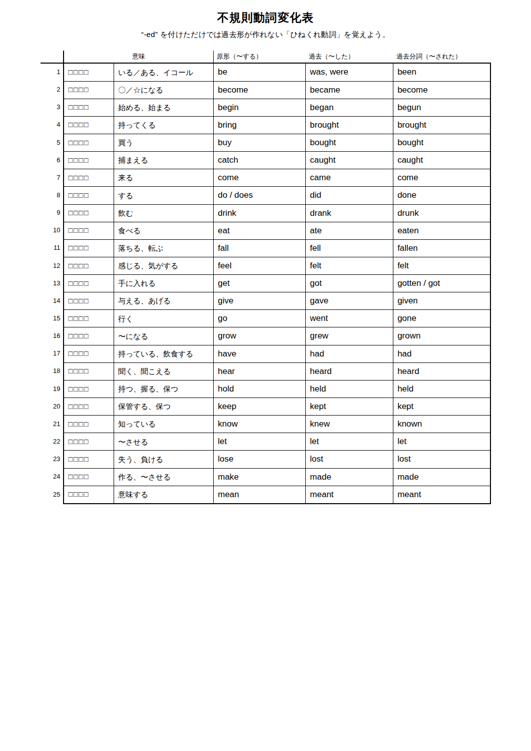不規則動詞変化表
“-ed” を付けただけでは過去形が作れない「ひねくれ動詞」を覚えよう。
| | 意味 | 原形（〜する） | 過去（〜した） | 過去分詞（〜された） |
| --- | --- | --- | --- | --- |
| 1 | □□□□ | いる／ある、イコール | be | was, were | been |
| 2 | □□□□ | 〇／☆になる | become | became | become |
| 3 | □□□□ | 始める、始まる | begin | began | begun |
| 4 | □□□□ | 持ってくる | bring | brought | brought |
| 5 | □□□□ | 買う | buy | bought | bought |
| 6 | □□□□ | 捕まえる | catch | caught | caught |
| 7 | □□□□ | 来る | come | came | come |
| 8 | □□□□ | する | do / does | did | done |
| 9 | □□□□ | 飲む | drink | drank | drunk |
| 10 | □□□□ | 食べる | eat | ate | eaten |
| 11 | □□□□ | 落ちる、転ぶ | fall | fell | fallen |
| 12 | □□□□ | 感じる、気がする | feel | felt | felt |
| 13 | □□□□ | 手に入れる | get | got | gotten / got |
| 14 | □□□□ | 与える、あげる | give | gave | given |
| 15 | □□□□ | 行く | go | went | gone |
| 16 | □□□□ | 〜になる | grow | grew | grown |
| 17 | □□□□ | 持っている、飲食する | have | had | had |
| 18 | □□□□ | 聞く、聞こえる | hear | heard | heard |
| 19 | □□□□ | 持つ、握る、保つ | hold | held | held |
| 20 | □□□□ | 保管する、保つ | keep | kept | kept |
| 21 | □□□□ | 知っている | know | knew | known |
| 22 | □□□□ | 〜させる | let | let | let |
| 23 | □□□□ | 失う、負ける | lose | lost | lost |
| 24 | □□□□ | 作る、〜させる | make | made | made |
| 25 | □□□□ | 意味する | mean | meant | meant |